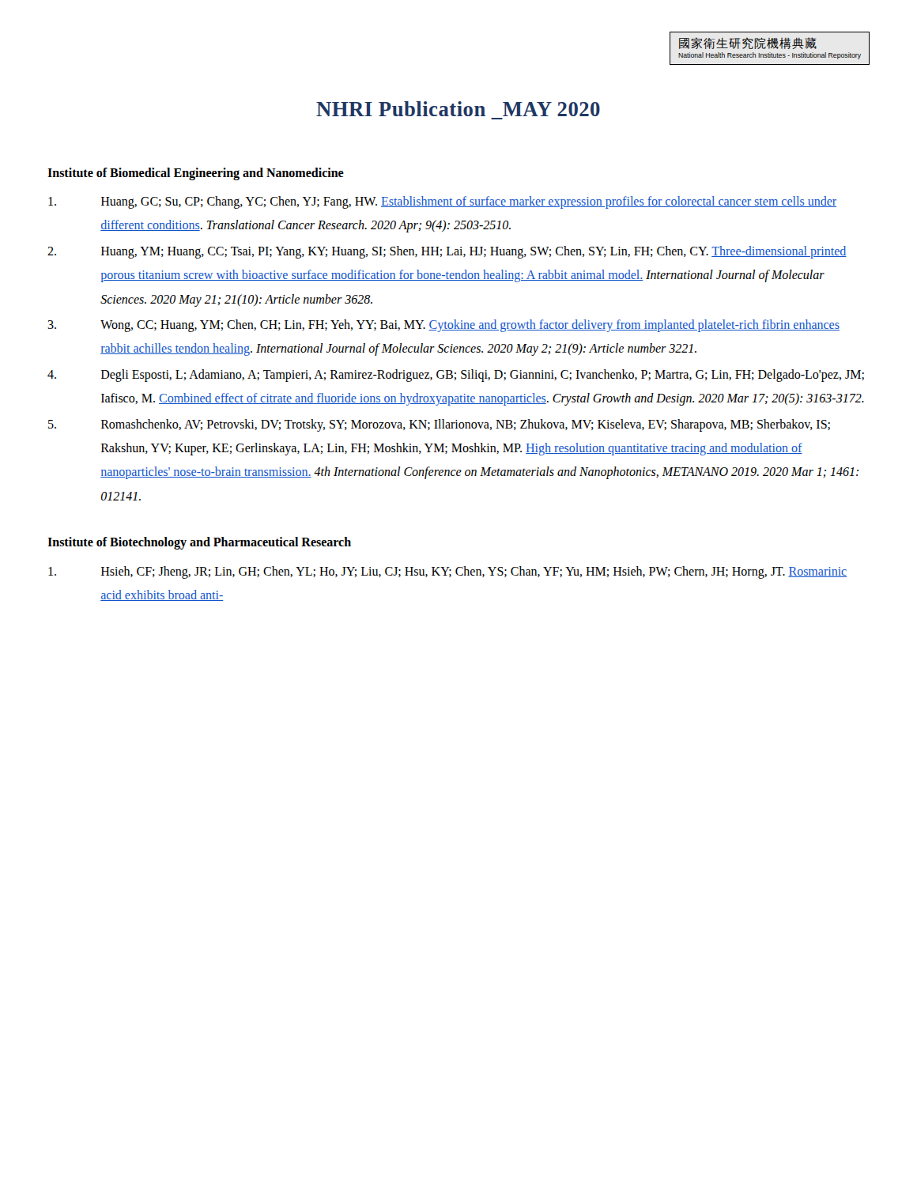國家衛生研究院機構典藏
National Health Research Institutes - Institutional Repository
NHRI Publication _MAY 2020
Institute of Biomedical Engineering and Nanomedicine
Huang, GC; Su, CP; Chang, YC; Chen, YJ; Fang, HW. Establishment of surface marker expression profiles for colorectal cancer stem cells under different conditions. Translational Cancer Research. 2020 Apr; 9(4): 2503-2510.
Huang, YM; Huang, CC; Tsai, PI; Yang, KY; Huang, SI; Shen, HH; Lai, HJ; Huang, SW; Chen, SY; Lin, FH; Chen, CY. Three-dimensional printed porous titanium screw with bioactive surface modification for bone-tendon healing: A rabbit animal model. International Journal of Molecular Sciences. 2020 May 21; 21(10): Article number 3628.
Wong, CC; Huang, YM; Chen, CH; Lin, FH; Yeh, YY; Bai, MY. Cytokine and growth factor delivery from implanted platelet-rich fibrin enhances rabbit achilles tendon healing. International Journal of Molecular Sciences. 2020 May 2; 21(9): Article number 3221.
Degli Esposti, L; Adamiano, A; Tampieri, A; Ramirez-Rodriguez, GB; Siliqi, D; Giannini, C; Ivanchenko, P; Martra, G; Lin, FH; Delgado-Lo'pez, JM; Iafisco, M. Combined effect of citrate and fluoride ions on hydroxyapatite nanoparticles. Crystal Growth and Design. 2020 Mar 17; 20(5): 3163-3172.
Romashchenko, AV; Petrovski, DV; Trotsky, SY; Morozova, KN; Illarionova, NB; Zhukova, MV; Kiseleva, EV; Sharapova, MB; Sherbakov, IS; Rakshun, YV; Kuper, KE; Gerlinskaya, LA; Lin, FH; Moshkin, YM; Moshkin, MP. High resolution quantitative tracing and modulation of nanoparticles' nose-to-brain transmission. 4th International Conference on Metamaterials and Nanophotonics, METANANO 2019. 2020 Mar 1; 1461: 012141.
Institute of Biotechnology and Pharmaceutical Research
Hsieh, CF; Jheng, JR; Lin, GH; Chen, YL; Ho, JY; Liu, CJ; Hsu, KY; Chen, YS; Chan, YF; Yu, HM; Hsieh, PW; Chern, JH; Horng, JT. Rosmarinic acid exhibits broad anti-